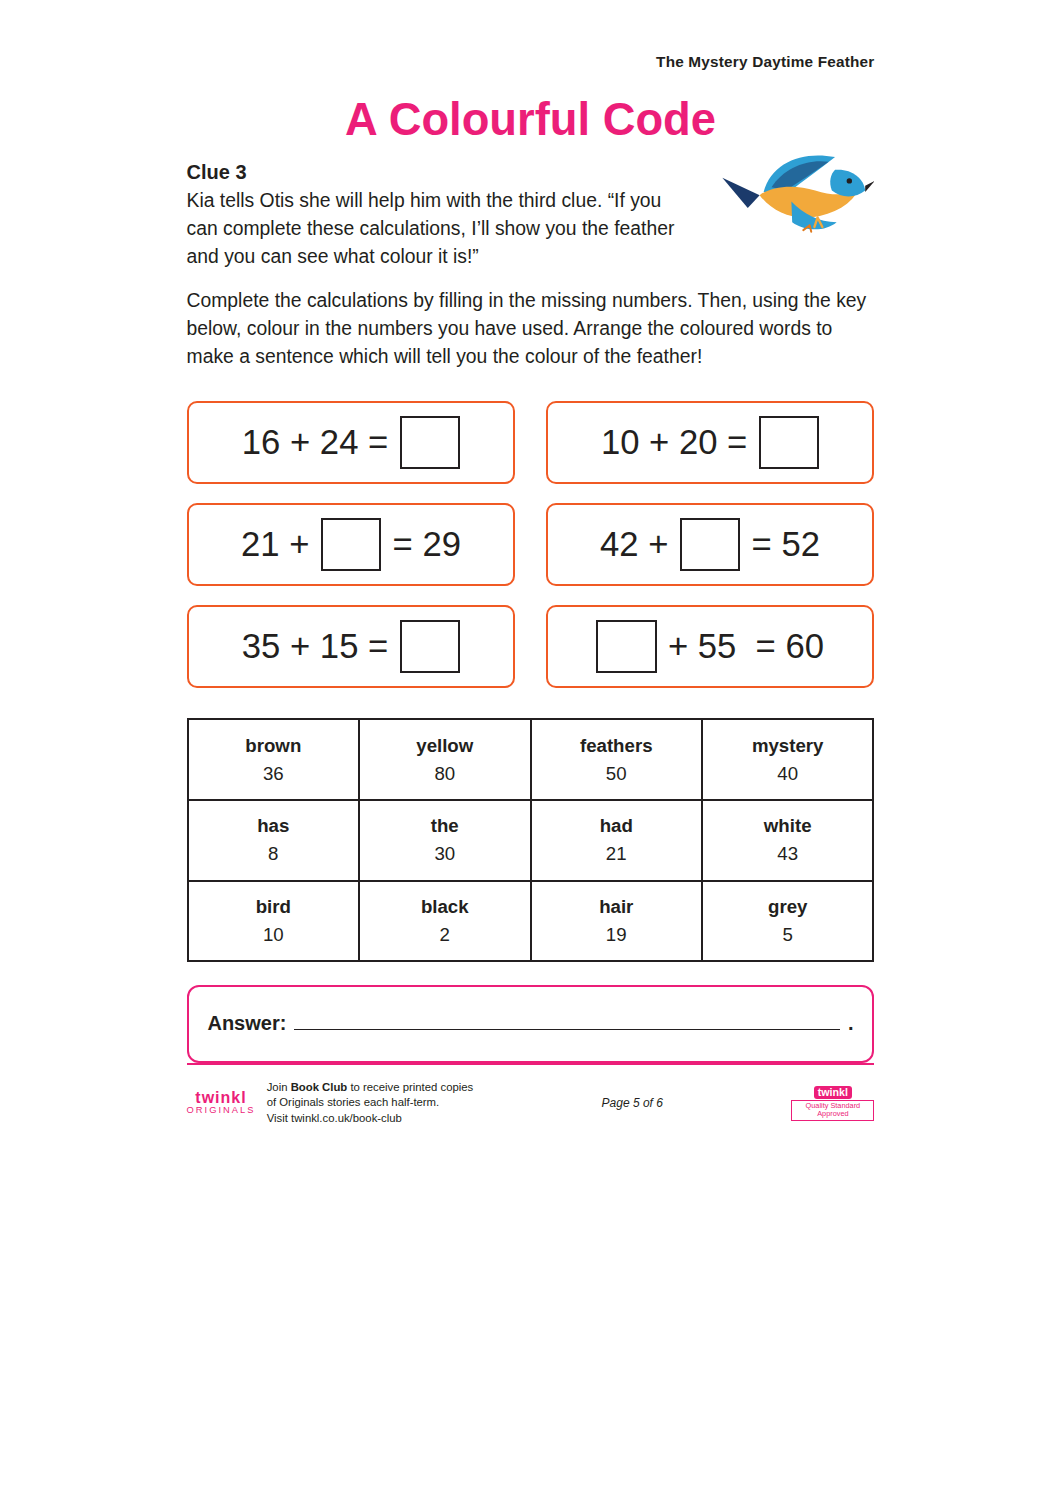The Mystery Daytime Feather
A Colourful Code
Clue 3
Kia tells Otis she will help him with the third clue. “If you can complete these calculations, I’ll show you the feather and you can see what colour it is!”
Complete the calculations by filling in the missing numbers. Then, using the key below, colour in the numbers you have used. Arrange the coloured words to make a sentence which will tell you the colour of the feather!
16 + 24 =
10 + 20 =
21 + = 29
42 + = 52
35 + 15 =
+ 55 = 60
| brown 36 | yellow 80 | feathers 50 | mystery 40 |
| has 8 | the 30 | had 21 | white 43 |
| bird 10 | black 2 | hair 19 | grey 5 |
Answer: .
twinkl
ORIGINALS
Join Book Club to receive printed copies
of Originals stories each half-term.
Visit twinkl.co.uk/book-club
Page 5 of 6
twinkl Quality Standard
Approved